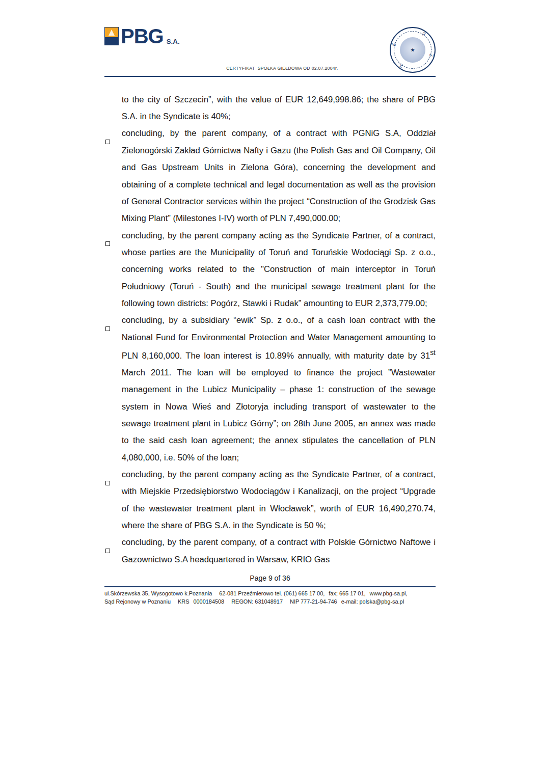PBG
S.A.
CERTYFIKAT SPÓŁKA GIEŁDOWA OD 02.07.2004r.
SPÓŁKA GIEŁDOWA SPÓŁKA GIEŁDOWA
★
to the city of Szczecin”, with the value of EUR 12,649,998.86; the share of PBG S.A. in the Syndicate is 40%;
concluding, by the parent company, of a contract with PGNiG S.A, Oddział Zielonogórski Zakład Górnictwa Nafty i Gazu (the Polish Gas and Oil Company, Oil and Gas Upstream Units in Zielona Góra), concerning the development and obtaining of a complete technical and legal documentation as well as the provision of General Contractor services within the project “Construction of the Grodzisk Gas Mixing Plant” (Milestones I-IV) worth of PLN 7,490,000.00;
concluding, by the parent company acting as the Syndicate Partner, of a contract, whose parties are the Municipality of Toruń and Toruńskie Wodociągi Sp. z o.o., concerning works related to the "Construction of main interceptor in Toruń Południowy (Toruń - South) and the municipal sewage treatment plant for the following town districts: Pogórz, Stawki i Rudak” amounting to EUR 2,373,779.00;
concluding, by a subsidiary “ewik” Sp. z o.o., of a cash loan contract with the National Fund for Environmental Protection and Water Management amounting to PLN 8,160,000. The loan interest is 10.89% annually, with maturity date by 31st March 2011. The loan will be employed to finance the project ”Wastewater management in the Lubicz Municipality – phase 1: construction of the sewage system in Nowa Wieś and Złotoryja including transport of wastewater to the sewage treatment plant in Lubicz Górny”; on 28th June 2005, an annex was made to the said cash loan agreement; the annex stipulates the cancellation of PLN 4,080,000, i.e. 50% of the loan;
concluding, by the parent company acting as the Syndicate Partner, of a contract, with Miejskie Przedsiębiorstwo Wodociągów i Kanalizacji, on the project “Upgrade of the wastewater treatment plant in Włocławek”, worth of EUR 16,490,270.74, where the share of PBG S.A. in the Syndicate is 50 %;
concluding, by the parent company, of a contract with Polskie Górnictwo Naftowe i Gazownictwo S.A headquartered in Warsaw, KRIO Gas
Page 9 of 36
ul.Skórzewska 35, Wysogotowo k.Poznania 62-081 Przeźmierowo tel. (061) 665 17 00, fax; 665 17 01, www.pbg-sa.pl,
Sąd Rejonowy w Poznaniu KRS 0000184508 REGON: 631048917 NIP 777-21-94-746 e-mail: polska@pbg-sa.pl